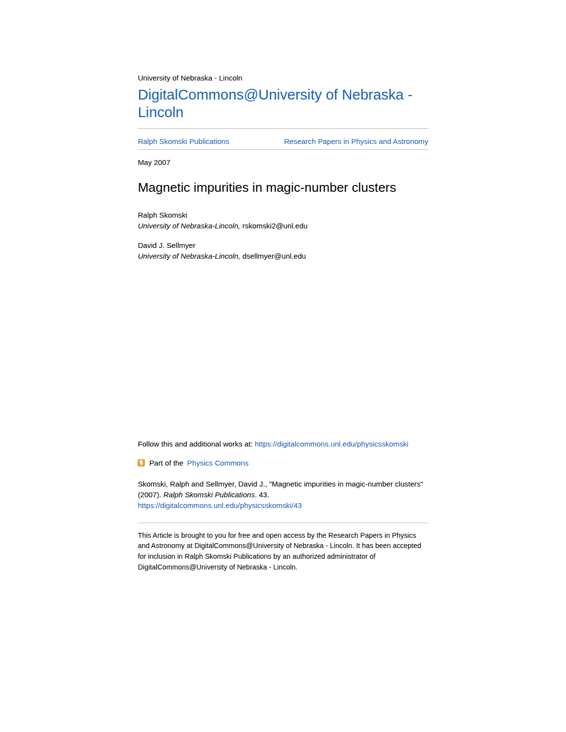University of Nebraska - Lincoln
DigitalCommons@University of Nebraska - Lincoln
Ralph Skomski Publications
Research Papers in Physics and Astronomy
May 2007
Magnetic impurities in magic-number clusters
Ralph Skomski University of Nebraska-Lincoln, rskomski2@unl.edu
David J. Sellmyer University of Nebraska-Lincoln, dsellmyer@unl.edu
Follow this and additional works at: https://digitalcommons.unl.edu/physicsskomski
Part of the Physics Commons
Skomski, Ralph and Sellmyer, David J., "Magnetic impurities in magic-number clusters" (2007). Ralph Skomski Publications. 43.
https://digitalcommons.unl.edu/physicsskomski/43
This Article is brought to you for free and open access by the Research Papers in Physics and Astronomy at DigitalCommons@University of Nebraska - Lincoln. It has been accepted for inclusion in Ralph Skomski Publications by an authorized administrator of DigitalCommons@University of Nebraska - Lincoln.